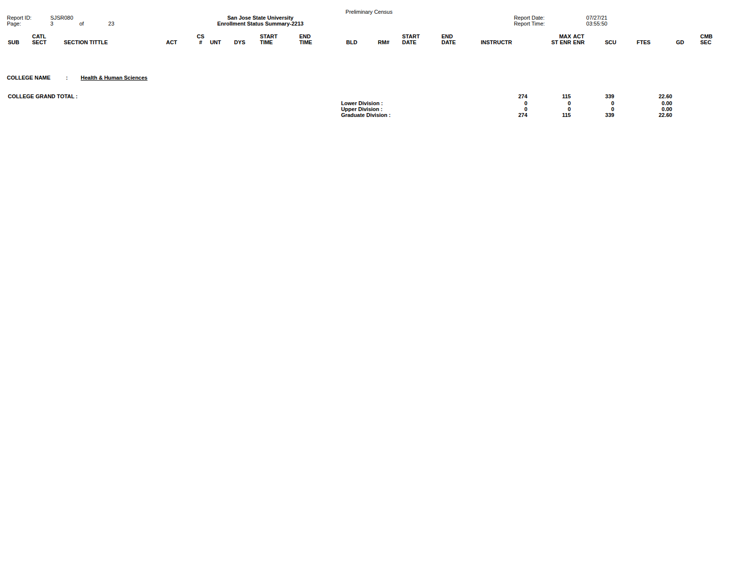| Preliminary Census |
| Report ID: | SJSR080 | San Jose State University | | Report Date: | 07/27/21 | |
| Page: | 3 | of | 23 | Enrollment Status Summary-2213 | | Report Time: | 03:55:50 | |
| | CATL | | | CS | | | START | END | | | START | END | | MAX | ACT | | | | CMB |
| SUB | SECT | SECTION TITTLE | ACT | # | UNT | DYS | TIME | TIME | BLD | RM# | DATE | DATE | INSTRUCTR | ST ENR | ENR | SCU | FTES | GD | SEC |
| COLLEGE NAME | : | Health & Human Sciences |
| COLLEGE GRAND TOTAL : | | 274 | 115 | 339 | 22.60 | |
| | Lower Division : | 0 | 0 | 0 | 0.00 | |
| | Upper Division : | 0 | 0 | 0 | 0.00 | |
| | Graduate Division : | 274 | 115 | 339 | 22.60 | |